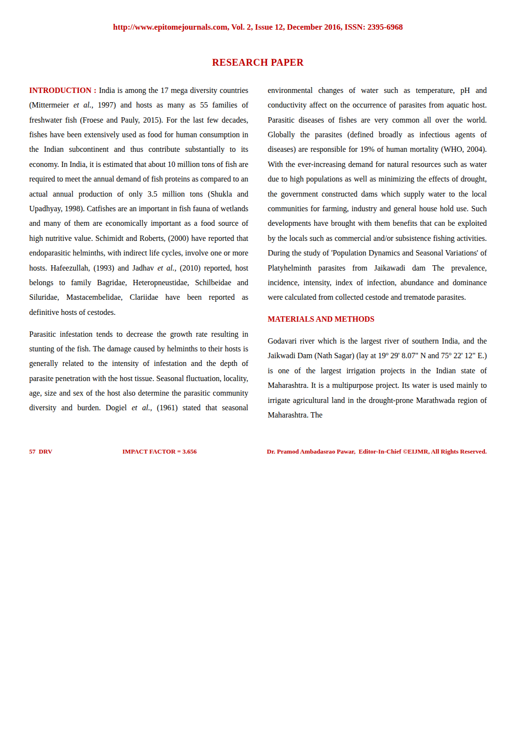http://www.epitomejournals.com, Vol. 2, Issue 12, December 2016, ISSN: 2395-6968
RESEARCH PAPER
INTRODUCTION : India is among the 17 mega diversity countries (Mittermeier et al., 1997) and hosts as many as 55 families of freshwater fish (Froese and Pauly, 2015). For the last few decades, fishes have been extensively used as food for human consumption in the Indian subcontinent and thus contribute substantially to its economy. In India, it is estimated that about 10 million tons of fish are required to meet the annual demand of fish proteins as compared to an actual annual production of only 3.5 million tons (Shukla and Upadhyay, 1998). Catfishes are an important in fish fauna of wetlands and many of them are economically important as a food source of high nutritive value. Schimidt and Roberts, (2000) have reported that endoparasitic helminths, with indirect life cycles, involve one or more hosts. Hafeezullah, (1993) and Jadhav et al., (2010) reported, host belongs to family Bagridae, Heteropneustidae, Schilbeidae and Siluridae, Mastacembelidae, Clariidae have been reported as definitive hosts of cestodes.
Parasitic infestation tends to decrease the growth rate resulting in stunting of the fish. The damage caused by helminths to their hosts is generally related to the intensity of infestation and the depth of parasite penetration with the host tissue. Seasonal fluctuation, locality, age, size and sex of the host also determine the parasitic community diversity and burden. Dogiel et al., (1961) stated that seasonal environmental changes of water such as temperature, pH and conductivity affect on the occurrence of parasites from aquatic host. Parasitic diseases of fishes are very common all over the world. Globally the parasites (defined broadly as infectious agents of diseases) are responsible for 19% of human mortality (WHO, 2004). With the ever-increasing demand for natural resources such as water due to high populations as well as minimizing the effects of drought, the government constructed dams which supply water to the local communities for farming, industry and general house hold use. Such developments have brought with them benefits that can be exploited by the locals such as commercial and/or subsistence fishing activities. During the study of 'Population Dynamics and Seasonal Variations' of Platyhelminth parasites from Jaikawadi dam The prevalence, incidence, intensity, index of infection, abundance and dominance were calculated from collected cestode and trematode parasites.
MATERIALS AND METHODS
Godavari river which is the largest river of southern India, and the Jaikwadi Dam (Nath Sagar) (lay at 19o 29' 8.07" N and 75o 22' 12" E.) is one of the largest irrigation projects in the Indian state of Maharashtra. It is a multipurpose project. Its water is used mainly to irrigate agricultural land in the drought-prone Marathwada region of Maharashtra. The
57 DRV IMPACT FACTOR = 3.656 Dr. Pramod Ambadasrao Pawar, Editor-In-Chief ©EIJMR, All Rights Reserved.